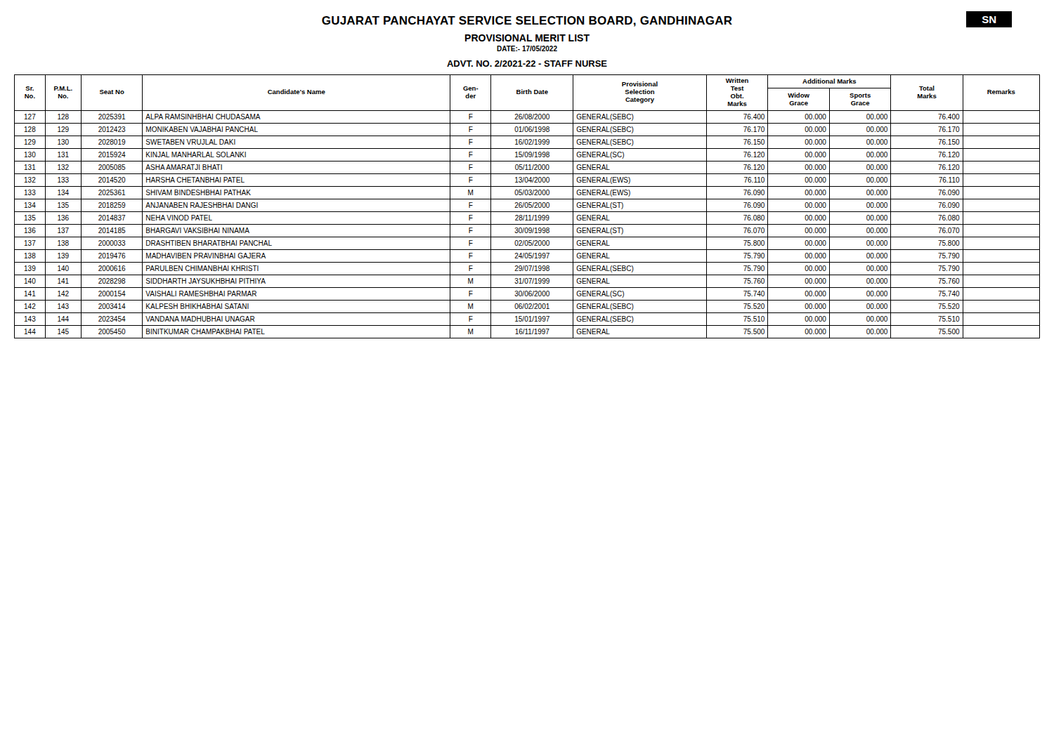GUJARAT PANCHAYAT SERVICE SELECTION BOARD, GANDHINAGAR
SN
PROVISIONAL MERIT LIST
DATE:- 17/05/2022
ADVT. NO. 2/2021-22 - STAFF NURSE
| Sr. No. | P.M.L. No. | Seat No | Candidate's Name | Gen- der | Birth Date | Provisional Selection Category | Written Test Obt. Marks | Additional Marks | Total Marks | Remarks |
| --- | --- | --- | --- | --- | --- | --- | --- | --- | --- | --- |
| Widow Grace | Sports Grace |
| 127 | 128 | 2025391 | ALPA RAMSINHBHAI CHUDASAMA | F | 26/08/2000 | GENERAL(SEBC) | 76.400 | 00.000 | 00.000 | 76.400 | |
| 128 | 129 | 2012423 | MONIKABEN VAJABHAI PANCHAL | F | 01/06/1998 | GENERAL(SEBC) | 76.170 | 00.000 | 00.000 | 76.170 | |
| 129 | 130 | 2028019 | SWETABEN VRUJLAL DAKI | F | 16/02/1999 | GENERAL(SEBC) | 76.150 | 00.000 | 00.000 | 76.150 | |
| 130 | 131 | 2015924 | KINJAL MANHARLAL SOLANKI | F | 15/09/1998 | GENERAL(SC) | 76.120 | 00.000 | 00.000 | 76.120 | |
| 131 | 132 | 2005085 | ASHA AMARATJI BHATI | F | 05/11/2000 | GENERAL | 76.120 | 00.000 | 00.000 | 76.120 | |
| 132 | 133 | 2014520 | HARSHA CHETANBHAI PATEL | F | 13/04/2000 | GENERAL(EWS) | 76.110 | 00.000 | 00.000 | 76.110 | |
| 133 | 134 | 2025361 | SHIVAM BINDESHBHAI PATHAK | M | 05/03/2000 | GENERAL(EWS) | 76.090 | 00.000 | 00.000 | 76.090 | |
| 134 | 135 | 2018259 | ANJANABEN RAJESHBHAI DANGI | F | 26/05/2000 | GENERAL(ST) | 76.090 | 00.000 | 00.000 | 76.090 | |
| 135 | 136 | 2014837 | NEHA VINOD PATEL | F | 28/11/1999 | GENERAL | 76.080 | 00.000 | 00.000 | 76.080 | |
| 136 | 137 | 2014185 | BHARGAVI VAKSIBHAI NINAMA | F | 30/09/1998 | GENERAL(ST) | 76.070 | 00.000 | 00.000 | 76.070 | |
| 137 | 138 | 2000033 | DRASHTIBEN BHARATBHAI PANCHAL | F | 02/05/2000 | GENERAL | 75.800 | 00.000 | 00.000 | 75.800 | |
| 138 | 139 | 2019476 | MADHAVIBEN PRAVINBHAI GAJERA | F | 24/05/1997 | GENERAL | 75.790 | 00.000 | 00.000 | 75.790 | |
| 139 | 140 | 2000616 | PARULBEN CHIMANBHAI KHRISTI | F | 29/07/1998 | GENERAL(SEBC) | 75.790 | 00.000 | 00.000 | 75.790 | |
| 140 | 141 | 2028298 | SIDDHARTH JAYSUKHBHAI PITHIYA | M | 31/07/1999 | GENERAL | 75.760 | 00.000 | 00.000 | 75.760 | |
| 141 | 142 | 2000154 | VAISHALI RAMESHBHAI PARMAR | F | 30/06/2000 | GENERAL(SC) | 75.740 | 00.000 | 00.000 | 75.740 | |
| 142 | 143 | 2003414 | KALPESH BHIKHABHAI SATANI | M | 06/02/2001 | GENERAL(SEBC) | 75.520 | 00.000 | 00.000 | 75.520 | |
| 143 | 144 | 2023454 | VANDANA MADHUBHAI UNAGAR | F | 15/01/1997 | GENERAL(SEBC) | 75.510 | 00.000 | 00.000 | 75.510 | |
| 144 | 145 | 2005450 | BINITKUMAR CHAMPAKBHAI PATEL | M | 16/11/1997 | GENERAL | 75.500 | 00.000 | 00.000 | 75.500 | |